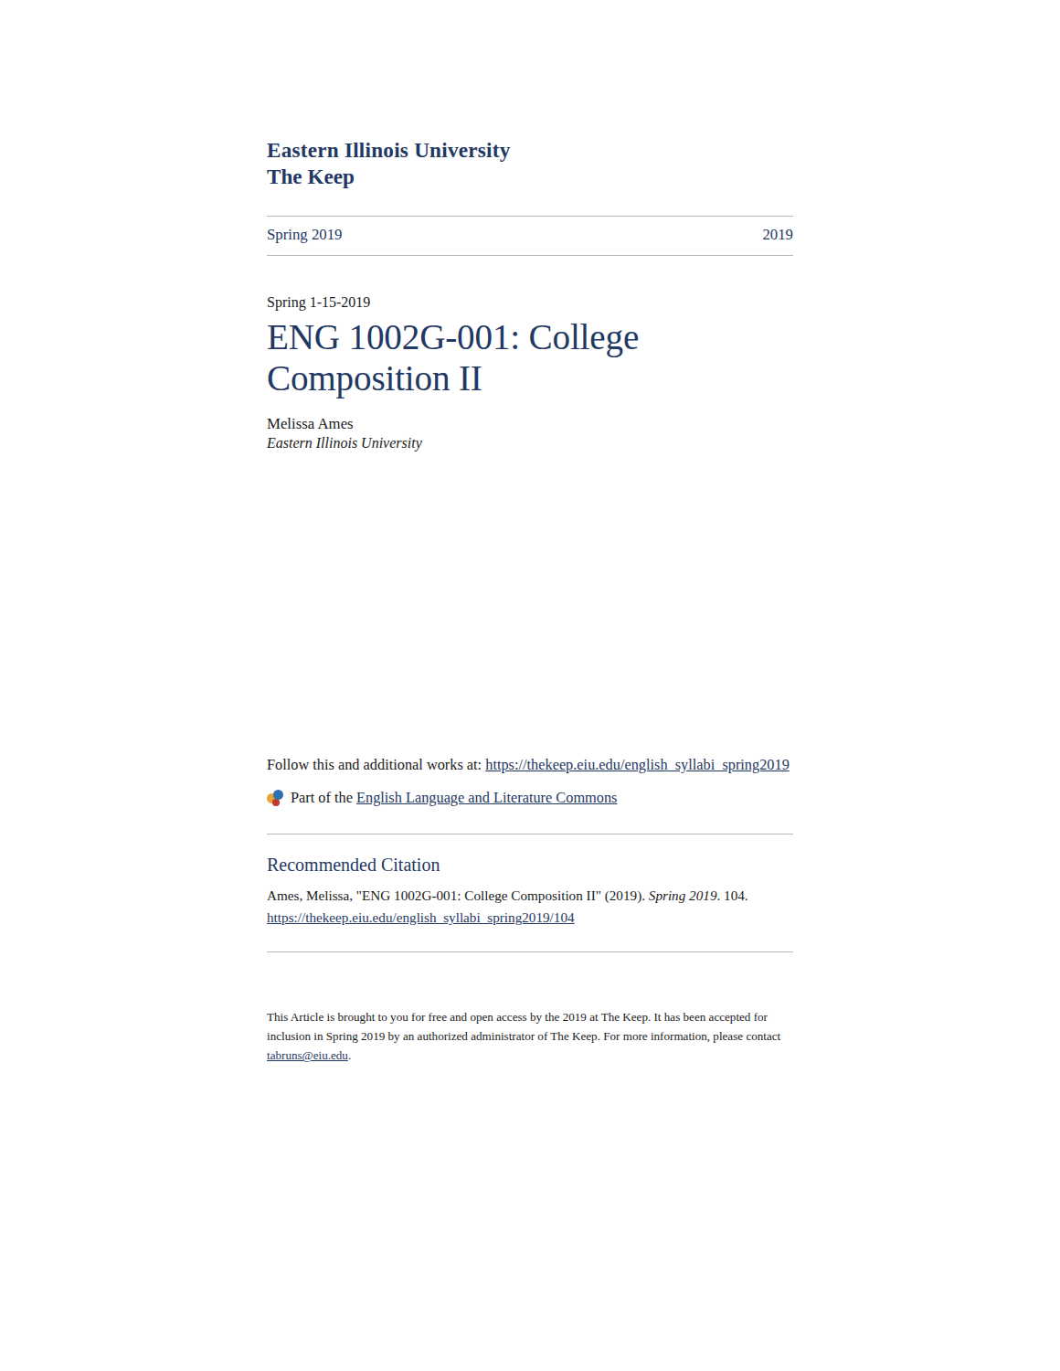Eastern Illinois University
The Keep
Spring 2019 2019
Spring 1-15-2019
ENG 1002G-001: College Composition II
Melissa Ames
Eastern Illinois University
Follow this and additional works at: https://thekeep.eiu.edu/english_syllabi_spring2019
Part of the English Language and Literature Commons
Recommended Citation
Ames, Melissa, "ENG 1002G-001: College Composition II" (2019). Spring 2019. 104.
https://thekeep.eiu.edu/english_syllabi_spring2019/104
This Article is brought to you for free and open access by the 2019 at The Keep. It has been accepted for inclusion in Spring 2019 by an authorized administrator of The Keep. For more information, please contact tabruns@eiu.edu.